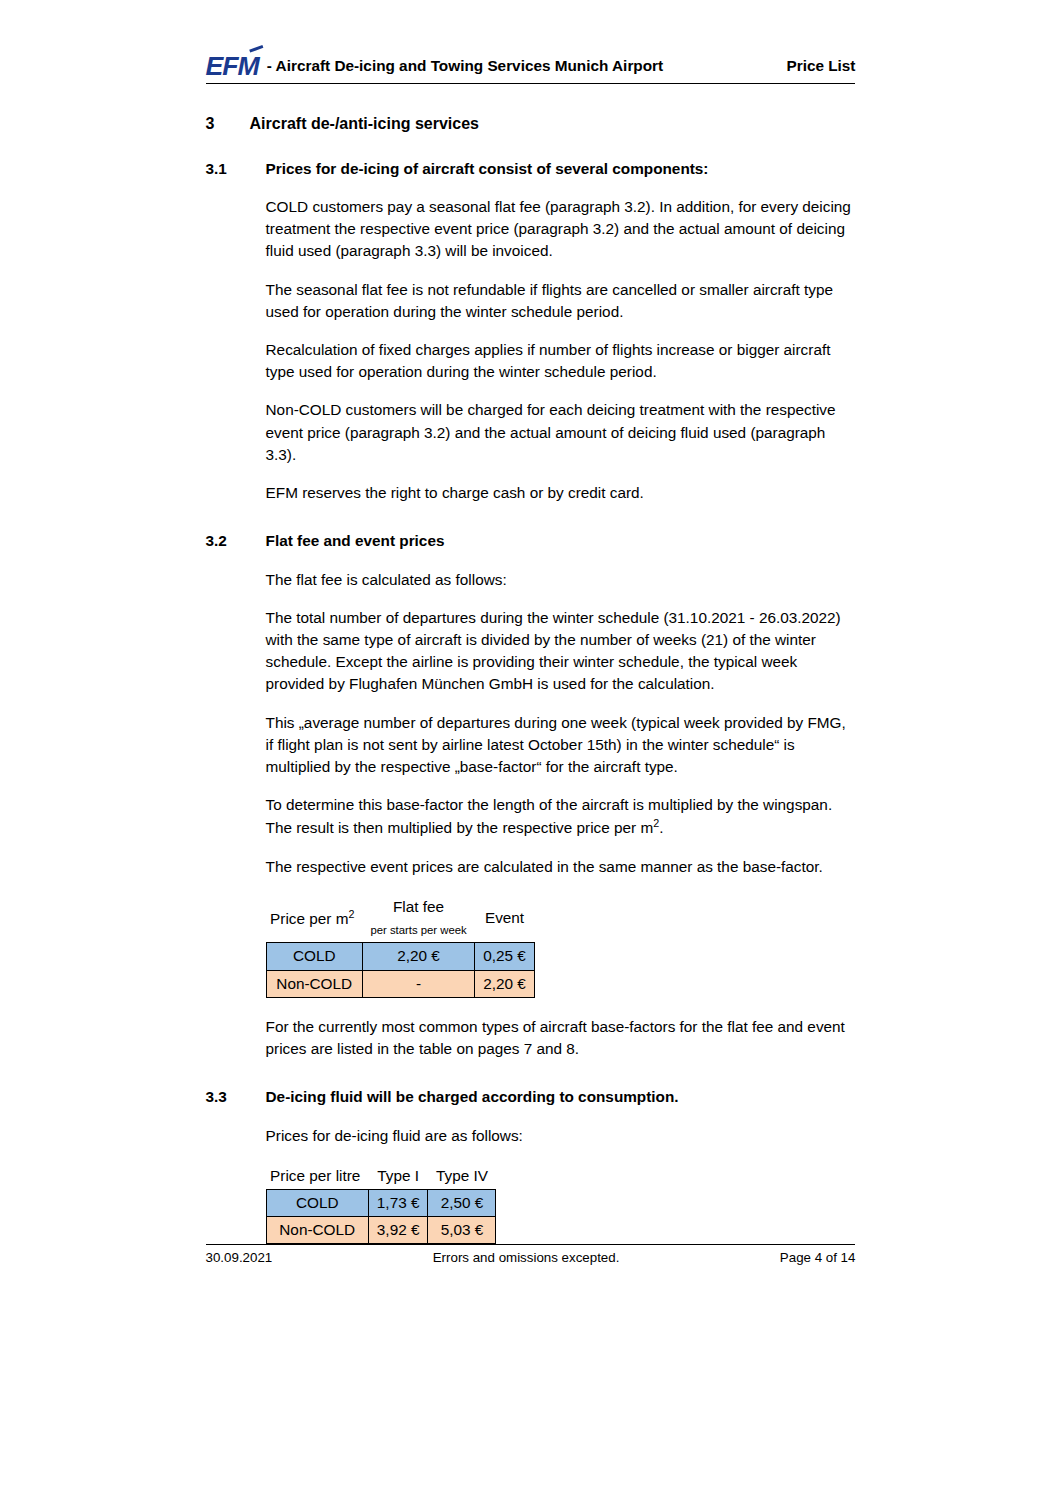EFM - Aircraft De-icing and Towing Services Munich Airport
Price List
3 Aircraft de-/anti-icing services
3.1 Prices for de-icing of aircraft consist of several components:
COLD customers pay a seasonal flat fee (paragraph 3.2). In addition, for every deicing treatment the respective event price (paragraph 3.2) and the actual amount of deicing fluid used (paragraph 3.3) will be invoiced.
The seasonal flat fee is not refundable if flights are cancelled or smaller aircraft type used for operation during the winter schedule period.
Recalculation of fixed charges applies if number of flights increase or bigger aircraft type used for operation during the winter schedule period.
Non-COLD customers will be charged for each deicing treatment with the respective event price (paragraph 3.2) and the actual amount of deicing fluid used (paragraph 3.3).
EFM reserves the right to charge cash or by credit card.
3.2 Flat fee and event prices
The flat fee is calculated as follows:
The total number of departures during the winter schedule (31.10.2021 - 26.03.2022) with the same type of aircraft is divided by the number of weeks (21) of the winter schedule. Except the airline is providing their winter schedule, the typical week provided by Flughafen München GmbH is used for the calculation.
This „average number of departures during one week (typical week provided by FMG, if flight plan is not sent by airline latest October 15th) in the winter schedule“ is multiplied by the respective „base-factor“ for the aircraft type.
To determine this base-factor the length of the aircraft is multiplied by the wingspan. The result is then multiplied by the respective price per m2.
The respective event prices are calculated in the same manner as the base-factor.
| Price per m 2 | Flat fee per starts per week | Event |
| COLD | 2,20 € | 0,25 € |
| Non-COLD | - | 2,20 € |
For the currently most common types of aircraft base-factors for the flat fee and event prices are listed in the table on pages 7 and 8.
3.3 De-icing fluid will be charged according to consumption.
Prices for de-icing fluid are as follows:
| Price per litre | Type I | Type IV |
| COLD | 1,73 € | 2,50 € |
| Non-COLD | 3,92 € | 5,03 € |
30.09.2021 Errors and omissions excepted. Page 4 of 14